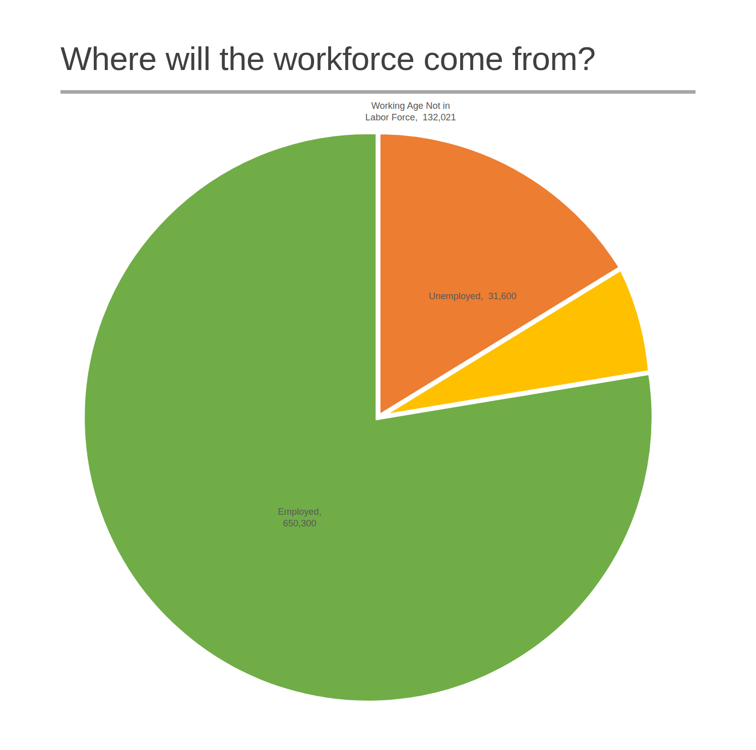Where will the workforce come from?
Where will the workforce come from? Employed 650,300. Working Age Not in Labor Force 132,021. Unemployed 31,600.
Working Age Not in
Labor Force, 132,021
Unemployed, 31,600
Employed,
650,300